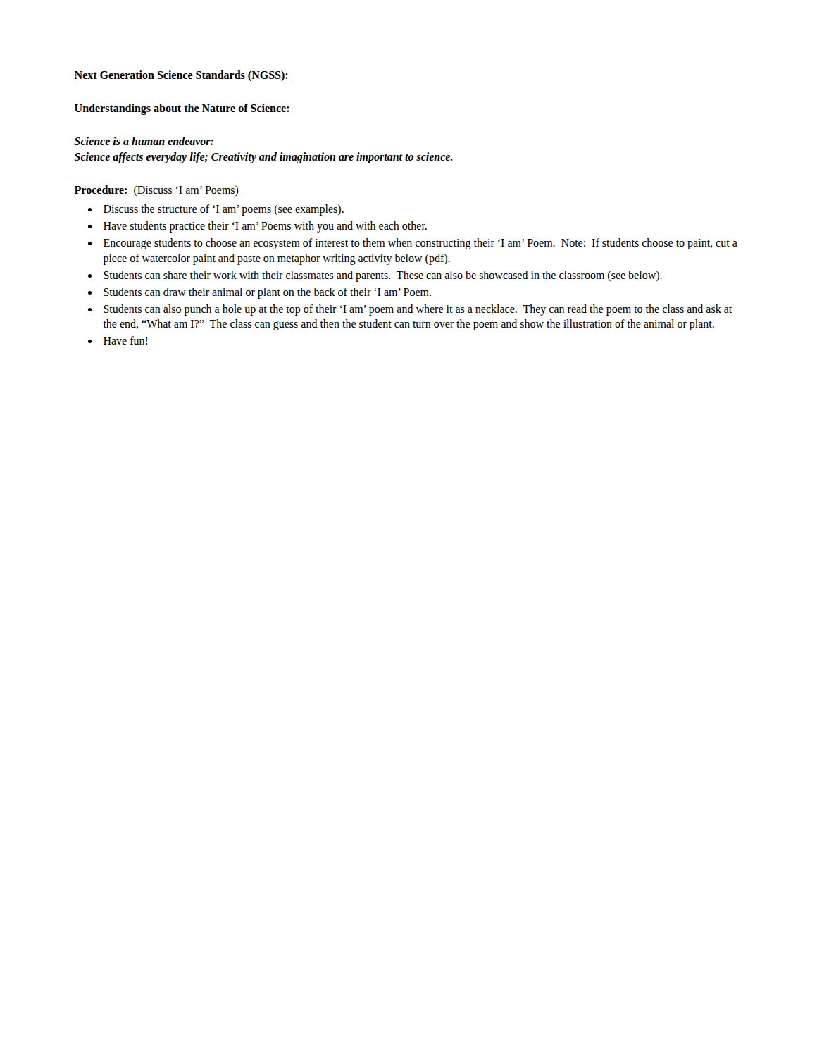Next Generation Science Standards (NGSS):
Understandings about the Nature of Science:
Science is a human endeavor: Science affects everyday life; Creativity and imagination are important to science.
Procedure: (Discuss ‘I am’ Poems)
Discuss the structure of ‘I am’ poems (see examples).
Have students practice their ‘I am’ Poems with you and with each other.
Encourage students to choose an ecosystem of interest to them when constructing their ‘I am’ Poem. Note: If students choose to paint, cut a piece of watercolor paint and paste on metaphor writing activity below (pdf).
Students can share their work with their classmates and parents. These can also be showcased in the classroom (see below).
Students can draw their animal or plant on the back of their ‘I am’ Poem.
Students can also punch a hole up at the top of their ‘I am’ poem and where it as a necklace. They can read the poem to the class and ask at the end, “What am I?” The class can guess and then the student can turn over the poem and show the illustration of the animal or plant.
Have fun!